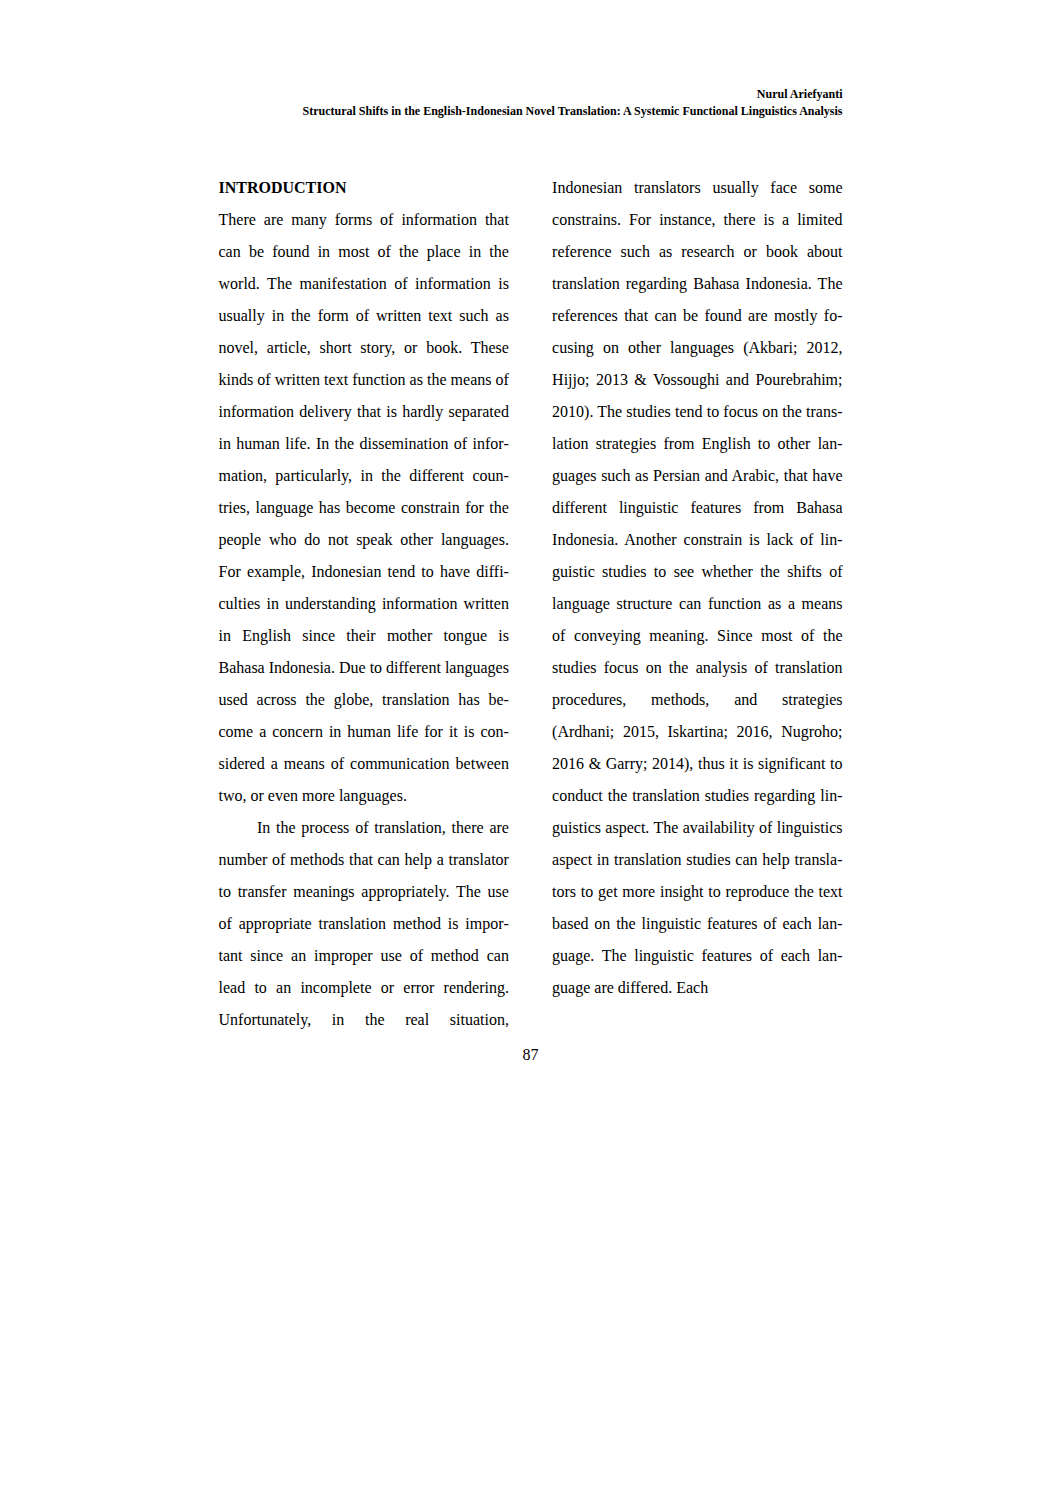Nurul Ariefyanti Structural Shifts in the English-Indonesian Novel Translation: A Systemic Functional Linguistics Analysis
INTRODUCTION
There are many forms of information that can be found in most of the place in the world. The manifestation of information is usually in the form of written text such as novel, article, short story, or book. These kinds of written text function as the means of information delivery that is hardly separated in human life. In the dissemination of information, particularly, in the different countries, language has become constrain for the people who do not speak other languages. For example, Indonesian tend to have difficulties in understanding information written in English since their mother tongue is Bahasa Indonesia. Due to different languages used across the globe, translation has become a concern in human life for it is considered a means of communication between two, or even more languages.
In the process of translation, there are number of methods that can help a translator to transfer meanings appropriately. The use of appropriate translation method is important since an improper use of method can lead to an incomplete or error rendering. Unfortunately, in the real situation, Indonesian translators usually face some constrains. For instance, there is a limited reference such as research or book about translation regarding Bahasa Indonesia. The references that can be found are mostly focusing on other languages (Akbari; 2012, Hijjo; 2013 & Vossoughi and Pourebrahim; 2010). The studies tend to focus on the translation strategies from English to other languages such as Persian and Arabic, that have different linguistic features from Bahasa Indonesia. Another constrain is lack of linguistic studies to see whether the shifts of language structure can function as a means of conveying meaning. Since most of the studies focus on the analysis of translation procedures, methods, and strategies (Ardhani; 2015, Iskartina; 2016, Nugroho; 2016 & Garry; 2014), thus it is significant to conduct the translation studies regarding linguistics aspect. The availability of linguistics aspect in translation studies can help translators to get more insight to reproduce the text based on the linguistic features of each language. The linguistic features of each language are differed. Each
87